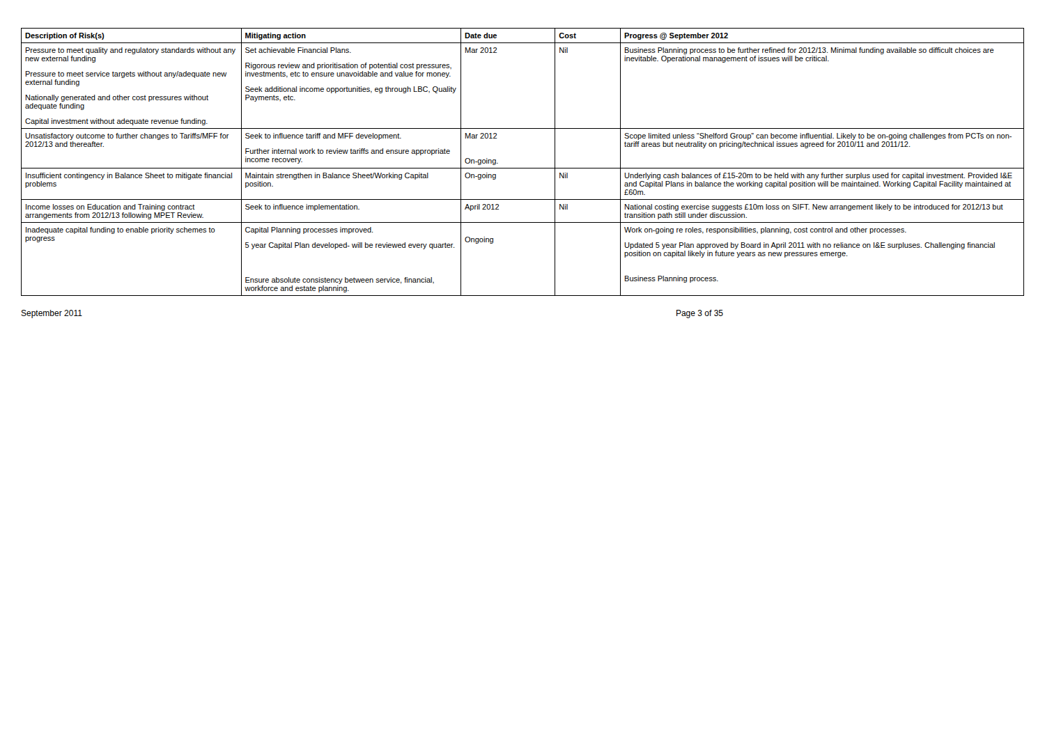| Description of Risk(s) | Mitigating action | Date due | Cost | Progress @ September 2012 |
| --- | --- | --- | --- | --- |
| Pressure to meet quality and regulatory standards without any new external funding Pressure to meet service targets without any/adequate new external funding Nationally generated and other cost pressures without adequate funding Capital investment without adequate revenue funding. | Set achievable Financial Plans. Rigorous review and prioritisation of potential cost pressures, investments, etc to ensure unavoidable and value for money. Seek additional income opportunities, eg through LBC, Quality Payments, etc. | Mar 2012 | Nil | Business Planning process to be further refined for 2012/13. Minimal funding available so difficult choices are inevitable. Operational management of issues will be critical. |
| Unsatisfactory outcome to further changes to Tariffs/MFF for 2012/13 and thereafter. | Seek to influence tariff and MFF development. Further internal work to review tariffs and ensure appropriate income recovery. | Mar 2012 On-going. | | Scope limited unless “Shelford Group” can become influential. Likely to be on-going challenges from PCTs on non-tariff areas but neutrality on pricing/technical issues agreed for 2010/11 and 2011/12. |
| Insufficient contingency in Balance Sheet to mitigate financial problems | Maintain strengthen in Balance Sheet/Working Capital position. | On-going | Nil | Underlying cash balances of £15-20m to be held with any further surplus used for capital investment. Provided I&E and Capital Plans in balance the working capital position will be maintained. Working Capital Facility maintained at £60m. |
| Income losses on Education and Training contract arrangements from 2012/13 following MPET Review. | Seek to influence implementation. | April 2012 | Nil | National costing exercise suggests £10m loss on SIFT. New arrangement likely to be introduced for 2012/13 but transition path still under discussion. |
| Inadequate capital funding to enable priority schemes to progress | Capital Planning processes improved. 5 year Capital Plan developed- will be reviewed every quarter. Ensure absolute consistency between service, financial, workforce and estate planning. | Ongoing | | Work on-going re roles, responsibilities, planning, cost control and other processes. Updated 5 year Plan approved by Board in April 2011 with no reliance on I&E surpluses. Challenging financial position on capital likely in future years as new pressures emerge. Business Planning process. |
September 2011
Page 3 of 35